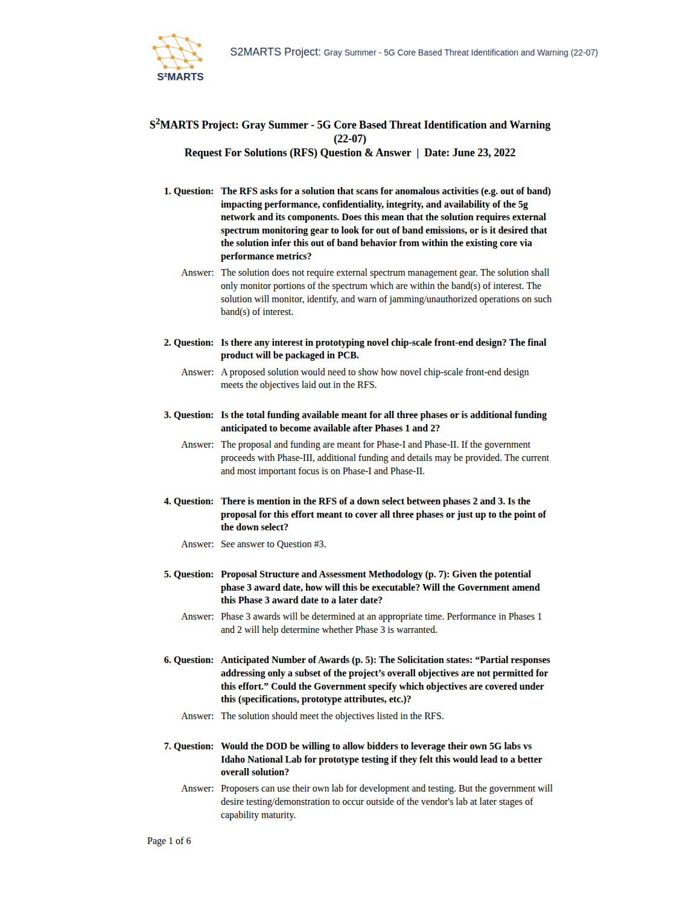S²MARTS
S2MARTS Project: Gray Summer - 5G Core Based Threat Identification and Warning (22-07)
S2MARTS Project: Gray Summer - 5G Core Based Threat Identification and Warning (22-07) Request For Solutions (RFS) Question & Answer | Date: June 23, 2022
1. Question:
The RFS asks for a solution that scans for anomalous activities (e.g. out of band) impacting performance, confidentiality, integrity, and availability of the 5g network and its components. Does this mean that the solution requires external spectrum monitoring gear to look for out of band emissions, or is it desired that the solution infer this out of band behavior from within the existing core via performance metrics?
Answer:
The solution does not require external spectrum management gear. The solution shall only monitor portions of the spectrum which are within the band(s) of interest. The solution will monitor, identify, and warn of jamming/unauthorized operations on such band(s) of interest.
2. Question:
Is there any interest in prototyping novel chip-scale front-end design? The final product will be packaged in PCB.
Answer:
A proposed solution would need to show how novel chip-scale front-end design meets the objectives laid out in the RFS.
3. Question:
Is the total funding available meant for all three phases or is additional funding anticipated to become available after Phases 1 and 2?
Answer:
The proposal and funding are meant for Phase-I and Phase-II. If the government proceeds with Phase-III, additional funding and details may be provided. The current and most important focus is on Phase-I and Phase-II.
4. Question:
There is mention in the RFS of a down select between phases 2 and 3. Is the proposal for this effort meant to cover all three phases or just up to the point of the down select?
Answer:
See answer to Question #3.
5. Question:
Proposal Structure and Assessment Methodology (p. 7): Given the potential phase 3 award date, how will this be executable? Will the Government amend this Phase 3 award date to a later date?
Answer:
Phase 3 awards will be determined at an appropriate time. Performance in Phases 1 and 2 will help determine whether Phase 3 is warranted.
6. Question:
Anticipated Number of Awards (p. 5): The Solicitation states: “Partial responses addressing only a subset of the project’s overall objectives are not permitted for this effort.” Could the Government specify which objectives are covered under this (specifications, prototype attributes, etc.)?
Answer:
The solution should meet the objectives listed in the RFS.
7. Question:
Would the DOD be willing to allow bidders to leverage their own 5G labs vs Idaho National Lab for prototype testing if they felt this would lead to a better overall solution?
Answer:
Proposers can use their own lab for development and testing. But the government will desire testing/demonstration to occur outside of the vendor's lab at later stages of capability maturity.
Page 1 of 6